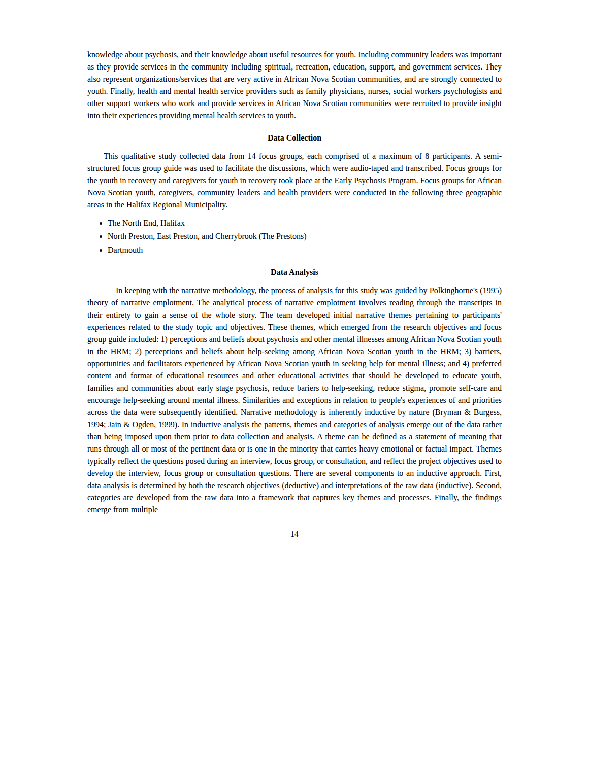knowledge about psychosis, and their knowledge about useful resources for youth. Including community leaders was important as they provide services in the community including spiritual, recreation, education, support, and government services. They also represent organizations/services that are very active in African Nova Scotian communities, and are strongly connected to youth. Finally, health and mental health service providers such as family physicians, nurses, social workers psychologists and other support workers who work and provide services in African Nova Scotian communities were recruited to provide insight into their experiences providing mental health services to youth.
Data Collection
This qualitative study collected data from 14 focus groups, each comprised of a maximum of 8 participants. A semi-structured focus group guide was used to facilitate the discussions, which were audio-taped and transcribed. Focus groups for the youth in recovery and caregivers for youth in recovery took place at the Early Psychosis Program. Focus groups for African Nova Scotian youth, caregivers, community leaders and health providers were conducted in the following three geographic areas in the Halifax Regional Municipality.
The North End, Halifax
North Preston, East Preston, and Cherrybrook (The Prestons)
Dartmouth
Data Analysis
In keeping with the narrative methodology, the process of analysis for this study was guided by Polkinghorne's (1995) theory of narrative emplotment. The analytical process of narrative emplotment involves reading through the transcripts in their entirety to gain a sense of the whole story. The team developed initial narrative themes pertaining to participants' experiences related to the study topic and objectives. These themes, which emerged from the research objectives and focus group guide included: 1) perceptions and beliefs about psychosis and other mental illnesses among African Nova Scotian youth in the HRM; 2) perceptions and beliefs about help-seeking among African Nova Scotian youth in the HRM; 3) barriers, opportunities and facilitators experienced by African Nova Scotian youth in seeking help for mental illness; and 4) preferred content and format of educational resources and other educational activities that should be developed to educate youth, families and communities about early stage psychosis, reduce bariers to help-seeking, reduce stigma, promote self-care and encourage help-seeking around mental illness. Similarities and exceptions in relation to people's experiences of and priorities across the data were subsequently identified. Narrative methodology is inherently inductive by nature (Bryman & Burgess, 1994; Jain & Ogden, 1999). In inductive analysis the patterns, themes and categories of analysis emerge out of the data rather than being imposed upon them prior to data collection and analysis. A theme can be defined as a statement of meaning that runs through all or most of the pertinent data or is one in the minority that carries heavy emotional or factual impact. Themes typically reflect the questions posed during an interview, focus group, or consultation, and reflect the project objectives used to develop the interview, focus group or consultation questions. There are several components to an inductive approach. First, data analysis is determined by both the research objectives (deductive) and interpretations of the raw data (inductive). Second, categories are developed from the raw data into a framework that captures key themes and processes. Finally, the findings emerge from multiple
14